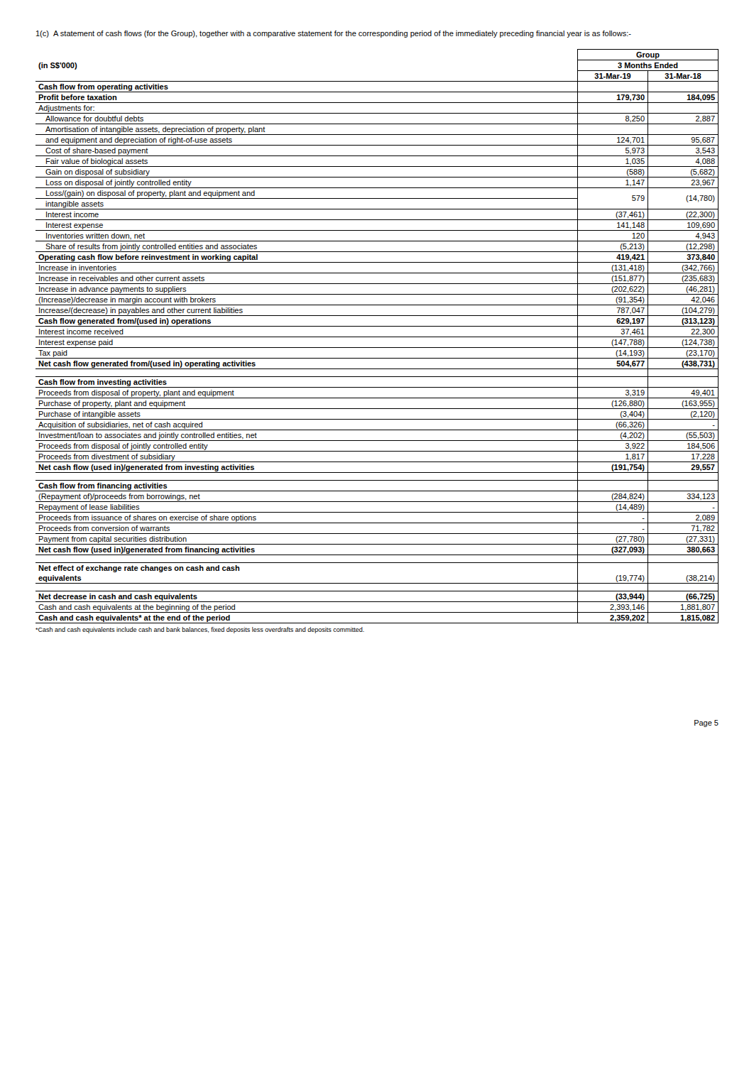1(c) A statement of cash flows (for the Group), together with a comparative statement for the corresponding period of the immediately preceding financial year is as follows:-
| | Group |
| (in S$'000) | 3 Months Ended |
| | 31-Mar-19 | 31-Mar-18 |
| Cash flow from operating activities | | |
| Profit before taxation | 179,730 | 184,095 |
| Adjustments for: | | |
| Allowance for doubtful debts | 8,250 | 2,887 |
| Amortisation of intangible assets, depreciation of property, plant | | |
| and equipment and depreciation of right-of-use assets | 124,701 | 95,687 |
| Cost of share-based payment | 5,973 | 3,543 |
| Fair value of biological assets | 1,035 | 4,088 |
| Gain on disposal of subsidiary | (588) | (5,682) |
| Loss on disposal of jointly controlled entity | 1,147 | 23,967 |
| Loss/(gain) on disposal of property, plant and equipment and | 579 | (14,780) |
| intangible assets |
| Interest income | (37,461) | (22,300) |
| Interest expense | 141,148 | 109,690 |
| Inventories written down, net | 120 | 4,943 |
| Share of results from jointly controlled entities and associates | (5,213) | (12,298) |
| Operating cash flow before reinvestment in working capital | 419,421 | 373,840 |
| Increase in inventories | (131,418) | (342,766) |
| Increase in receivables and other current assets | (151,877) | (235,683) |
| Increase in advance payments to suppliers | (202,622) | (46,281) |
| (Increase)/decrease in margin account with brokers | (91,354) | 42,046 |
| Increase/(decrease) in payables and other current liabilities | 787,047 | (104,279) |
| Cash flow generated from/(used in) operations | 629,197 | (313,123) |
| Interest income received | 37,461 | 22,300 |
| Interest expense paid | (147,788) | (124,738) |
| Tax paid | (14,193) | (23,170) |
| Net cash flow generated from/(used in) operating activities | 504,677 | (438,731) |
| Cash flow from investing activities | | |
| Proceeds from disposal of property, plant and equipment | 3,319 | 49,401 |
| Purchase of property, plant and equipment | (126,880) | (163,955) |
| Purchase of intangible assets | (3,404) | (2,120) |
| Acquisition of subsidiaries, net of cash acquired | (66,326) | - |
| Investment/loan to associates and jointly controlled entities, net | (4,202) | (55,503) |
| Proceeds from disposal of jointly controlled entity | 3,922 | 184,506 |
| Proceeds from divestment of subsidiary | 1,817 | 17,228 |
| Net cash flow (used in)/generated from investing activities | (191,754) | 29,557 |
| Cash flow from financing activities | | |
| (Repayment of)/proceeds from borrowings, net | (284,824) | 334,123 |
| Repayment of lease liabilities | (14,489) | - |
| Proceeds from issuance of shares on exercise of share options | - | 2,089 |
| Proceeds from conversion of warrants | - | 71,782 |
| Payment from capital securities distribution | (27,780) | (27,331) |
| Net cash flow (used in)/generated from financing activities | (327,093) | 380,663 |
| Net effect of exchange rate changes on cash and cash | | |
| equivalents | (19,774) | (38,214) |
| Net decrease in cash and cash equivalents | (33,944) | (66,725) |
| Cash and cash equivalents at the beginning of the period | 2,393,146 | 1,881,807 |
| Cash and cash equivalents* at the end of the period | 2,359,202 | 1,815,082 |
*Cash and cash equivalents include cash and bank balances, fixed deposits less overdrafts and deposits committed.
Page 5